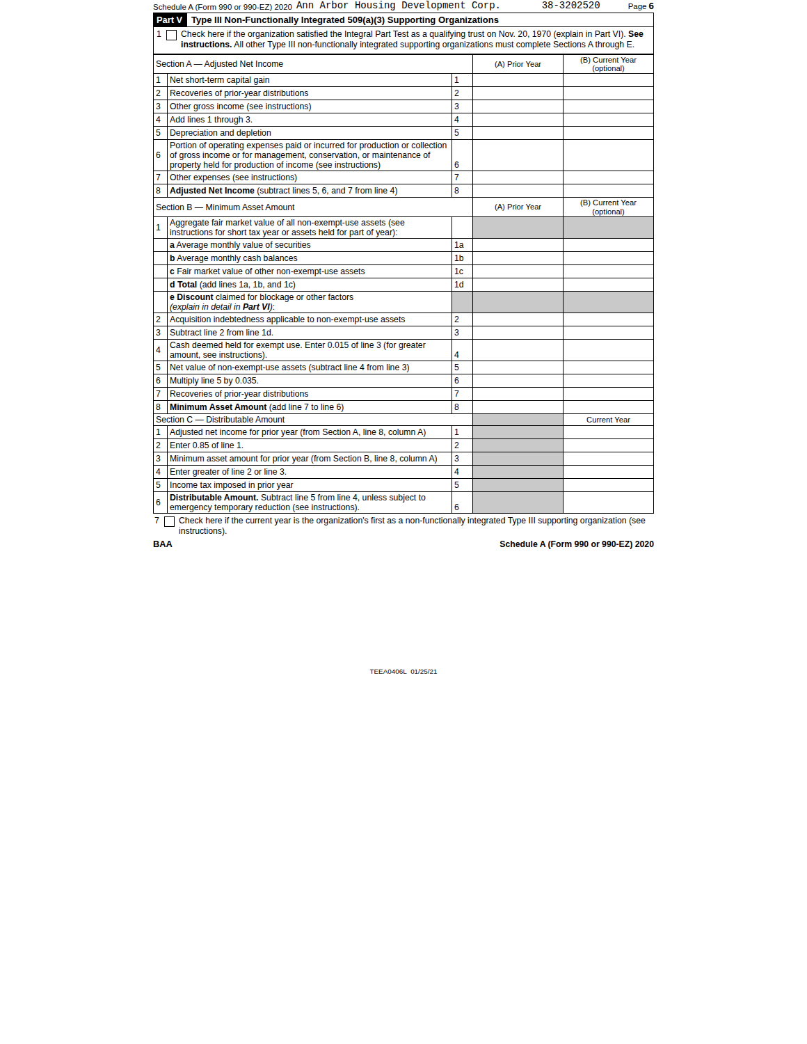Schedule A (Form 990 or 990-EZ) 2020 Ann Arbor Housing Development Corp. 38-3202520 Page 6
Part V
Type III Non-Functionally Integrated 509(a)(3) Supporting Organizations
1
Check here if the organization satisfied the Integral Part Test as a qualifying trust on Nov. 20, 1970 (explain in Part VI). See instructions. All other Type III non-functionally integrated supporting organizations must complete Sections A through E.
| Section A — Adjusted Net Income | (A) Prior Year | (B) Current Year (optional) |
| 1 | Net short-term capital gain | 1 | | |
| 2 | Recoveries of prior-year distributions | 2 | | |
| 3 | Other gross income (see instructions) | 3 | | |
| 4 | Add lines 1 through 3. | 4 | | |
| 5 | Depreciation and depletion | 5 | | |
| 6 | Portion of operating expenses paid or incurred for production or collection of gross income or for management, conservation, or maintenance of property held for production of income (see instructions) | 6 | | |
| 7 | Other expenses (see instructions) | 7 | | |
| 8 | Adjusted Net Income (subtract lines 5, 6, and 7 from line 4) | 8 | | |
| Section B — Minimum Asset Amount | (A) Prior Year | (B) Current Year (optional) |
| 1 | Aggregate fair market value of all non-exempt-use assets (see instructions for short tax year or assets held for part of year): | | | |
| | a Average monthly value of securities | 1a | | |
| | b Average monthly cash balances | 1b | | |
| | c Fair market value of other non-exempt-use assets | 1c | | |
| | d Total (add lines 1a, 1b, and 1c) | 1d | | |
| | e Discount claimed for blockage or other factors (explain in detail in Part VI ) : | | | |
| 2 | Acquisition indebtedness applicable to non-exempt-use assets | 2 | | |
| 3 | Subtract line 2 from line 1d. | 3 | | |
| 4 | Cash deemed held for exempt use. Enter 0.015 of line 3 (for greater amount, see instructions). | 4 | | |
| 5 | Net value of non-exempt-use assets (subtract line 4 from line 3) | 5 | | |
| 6 | Multiply line 5 by 0.035. | 6 | | |
| 7 | Recoveries of prior-year distributions | 7 | | |
| 8 | Minimum Asset Amount (add line 7 to line 6) | 8 | | |
| Section C — Distributable Amount | | Current Year |
| 1 | Adjusted net income for prior year (from Section A, line 8, column A) | 1 | | |
| 2 | Enter 0.85 of line 1. | 2 | | |
| 3 | Minimum asset amount for prior year (from Section B, line 8, column A) | 3 | | |
| 4 | Enter greater of line 2 or line 3. | 4 | | |
| 5 | Income tax imposed in prior year | 5 | | |
| 6 | Distributable Amount. Subtract line 5 from line 4, unless subject to emergency temporary reduction (see instructions). | 6 | | |
7
Check here if the current year is the organization's first as a non-functionally integrated Type III supporting organization (see instructions).
BAA Schedule A (Form 990 or 990-EZ) 2020
TEEA0406L 01/25/21